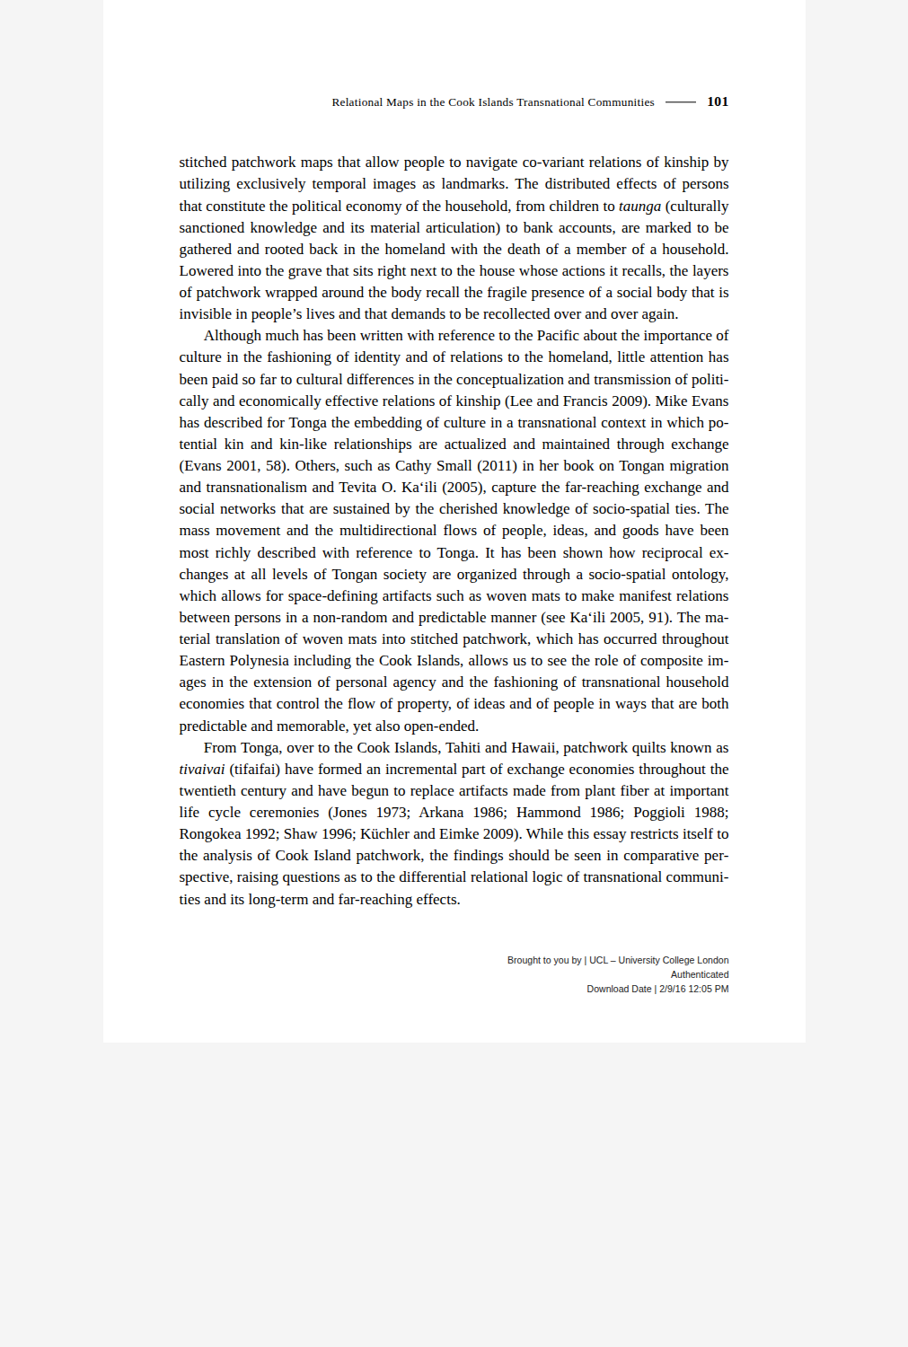Relational Maps in the Cook Islands Transnational Communities 101
stitched patchwork maps that allow people to navigate co-variant relations of kinship by utilizing exclusively temporal images as landmarks. The distributed effects of persons that constitute the political economy of the household, from children to taunga (culturally sanctioned knowledge and its material articulation) to bank accounts, are marked to be gathered and rooted back in the homeland with the death of a member of a household. Lowered into the grave that sits right next to the house whose actions it recalls, the layers of patchwork wrapped around the body recall the fragile presence of a social body that is invisible in people’s lives and that demands to be recollected over and over again.
Although much has been written with reference to the Pacific about the importance of culture in the fashioning of identity and of relations to the homeland, little attention has been paid so far to cultural differences in the conceptualization and transmission of politically and economically effective relations of kinship (Lee and Francis 2009). Mike Evans has described for Tonga the embedding of culture in a transnational context in which potential kin and kin-like relationships are actualized and maintained through exchange (Evans 2001, 58). Others, such as Cathy Small (2011) in her book on Tongan migration and transnationalism and Tevita O. Kaʻili (2005), capture the far-reaching exchange and social networks that are sustained by the cherished knowledge of socio-spatial ties. The mass movement and the multidirectional flows of people, ideas, and goods have been most richly described with reference to Tonga. It has been shown how reciprocal exchanges at all levels of Tongan society are organized through a socio-spatial ontology, which allows for space-defining artifacts such as woven mats to make manifest relations between persons in a non-random and predictable manner (see Kaʻili 2005, 91). The material translation of woven mats into stitched patchwork, which has occurred throughout Eastern Polynesia including the Cook Islands, allows us to see the role of composite images in the extension of personal agency and the fashioning of transnational household economies that control the flow of property, of ideas and of people in ways that are both predictable and memorable, yet also open-ended.
From Tonga, over to the Cook Islands, Tahiti and Hawaii, patchwork quilts known as tivaivai (tifaifai) have formed an incremental part of exchange economies throughout the twentieth century and have begun to replace artifacts made from plant fiber at important life cycle ceremonies (Jones 1973; Arkana 1986; Hammond 1986; Poggioli 1988; Rongokea 1992; Shaw 1996; Küchler and Eimke 2009). While this essay restricts itself to the analysis of Cook Island patchwork, the findings should be seen in comparative perspective, raising questions as to the differential relational logic of transnational communities and its long-term and far-reaching effects.
Brought to you by | UCL – University College London
Authenticated
Download Date | 2/9/16 12:05 PM